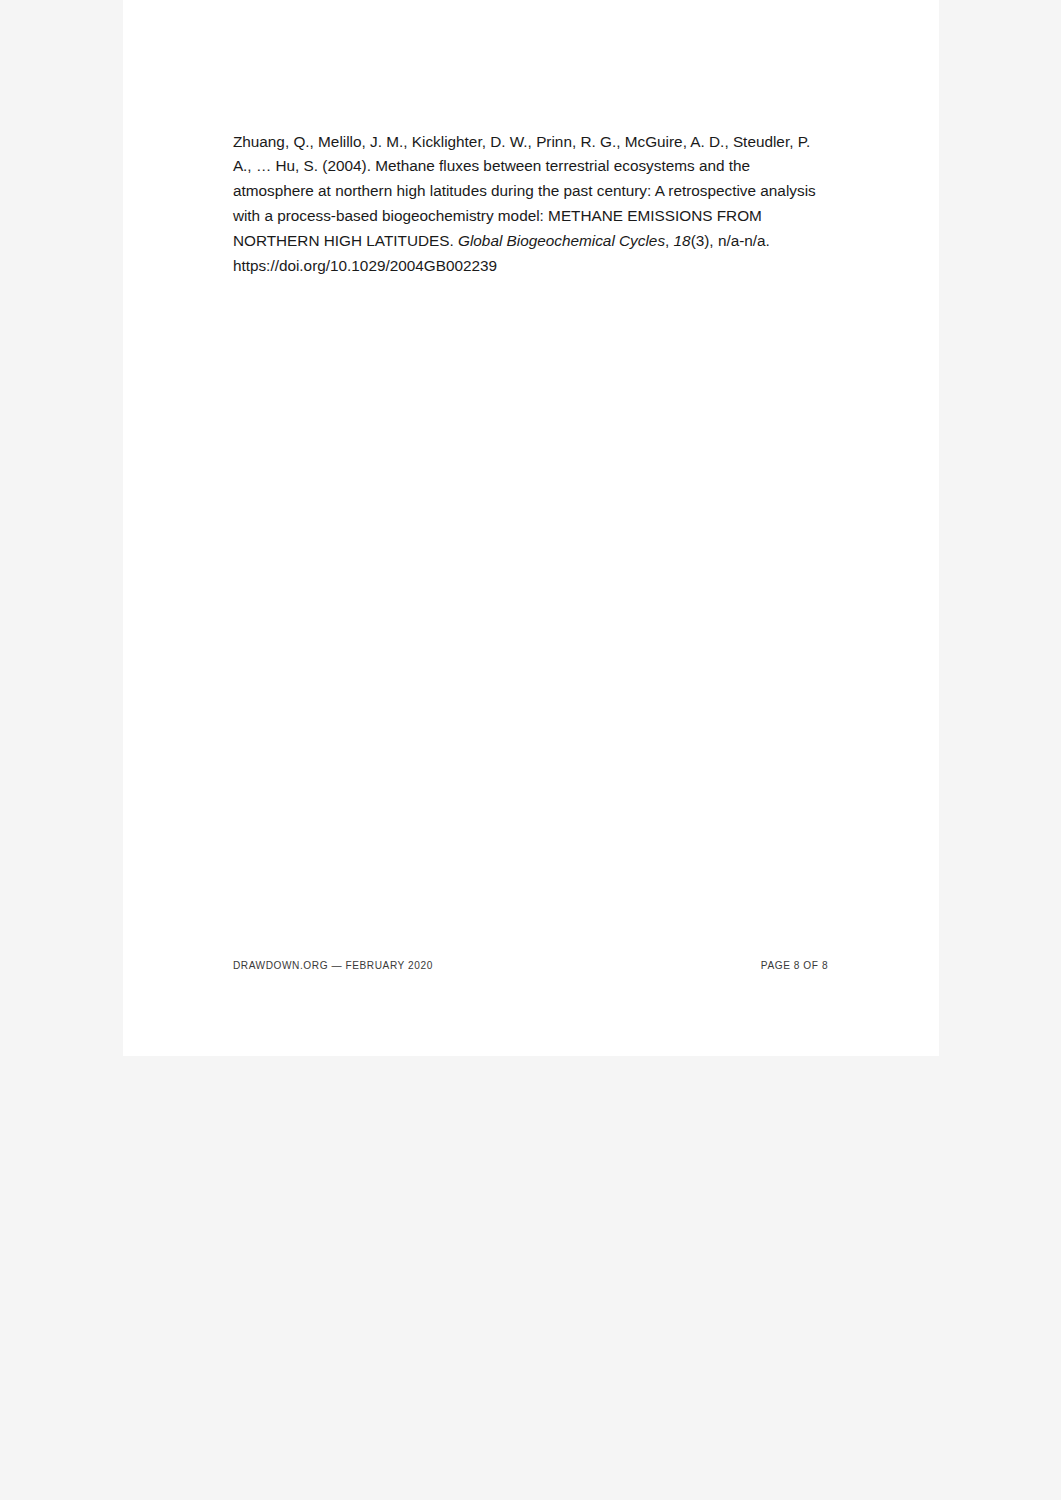Zhuang, Q., Melillo, J. M., Kicklighter, D. W., Prinn, R. G., McGuire, A. D., Steudler, P. A., … Hu, S. (2004). Methane fluxes between terrestrial ecosystems and the atmosphere at northern high latitudes during the past century: A retrospective analysis with a process-based biogeochemistry model: METHANE EMISSIONS FROM NORTHERN HIGH LATITUDES. Global Biogeochemical Cycles, 18(3), n/a-n/a. https://doi.org/10.1029/2004GB002239
DRAWDOWN.ORG — FEBRUARY 2020 PAGE 8 OF 8